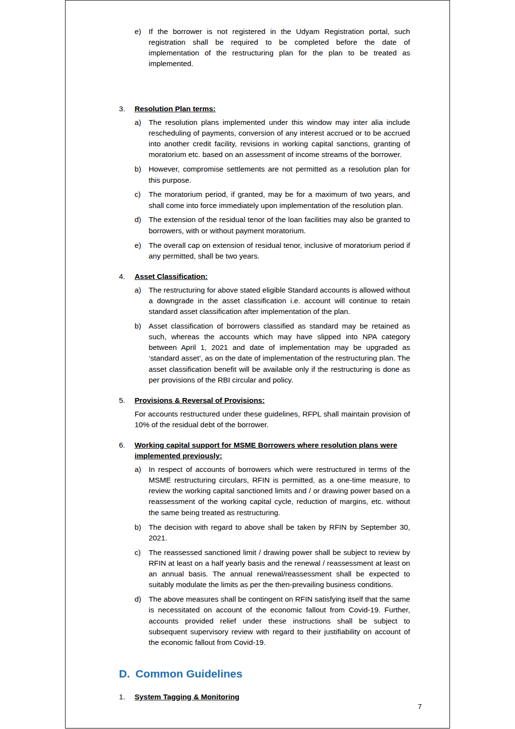e)
If the borrower is not registered in the Udyam Registration portal, such registration shall be required to be completed before the date of implementation of the restructuring plan for the plan to be treated as implemented.
3.
Resolution Plan terms:
a)
The resolution plans implemented under this window may inter alia include rescheduling of payments, conversion of any interest accrued or to be accrued into another credit facility, revisions in working capital sanctions, granting of moratorium etc. based on an assessment of income streams of the borrower.
b)
However, compromise settlements are not permitted as a resolution plan for this purpose.
c)
The moratorium period, if granted, may be for a maximum of two years, and shall come into force immediately upon implementation of the resolution plan.
d)
The extension of the residual tenor of the loan facilities may also be granted to borrowers, with or without payment moratorium.
e)
The overall cap on extension of residual tenor, inclusive of moratorium period if any permitted, shall be two years.
4.
Asset Classification:
a)
The restructuring for above stated eligible Standard accounts is allowed without a downgrade in the asset classification i.e. account will continue to retain standard asset classification after implementation of the plan.
b)
Asset classification of borrowers classified as standard may be retained as such, whereas the accounts which may have slipped into NPA category between April 1, 2021 and date of implementation may be upgraded as ‘standard asset’, as on the date of implementation of the restructuring plan. The asset classification benefit will be available only if the restructuring is done as per provisions of the RBI circular and policy.
5.
Provisions & Reversal of Provisions:
For accounts restructured under these guidelines, RFPL shall maintain provision of 10% of the residual debt of the borrower.
6.
Working capital support for MSME Borrowers where resolution plans were implemented previously:
a)
In respect of accounts of borrowers which were restructured in terms of the MSME restructuring circulars, RFIN is permitted, as a one-time measure, to review the working capital sanctioned limits and / or drawing power based on a reassessment of the working capital cycle, reduction of margins, etc. without the same being treated as restructuring.
b)
The decision with regard to above shall be taken by RFIN by September 30, 2021.
c)
The reassessed sanctioned limit / drawing power shall be subject to review by RFIN at least on a half yearly basis and the renewal / reassessment at least on an annual basis. The annual renewal/reassessment shall be expected to suitably modulate the limits as per the then-prevailing business conditions.
d)
The above measures shall be contingent on RFIN satisfying itself that the same is necessitated on account of the economic fallout from Covid-19. Further, accounts provided relief under these instructions shall be subject to subsequent supervisory review with regard to their justifiability on account of the economic fallout from Covid-19.
D. Common Guidelines
1.
System Tagging & Monitoring
7